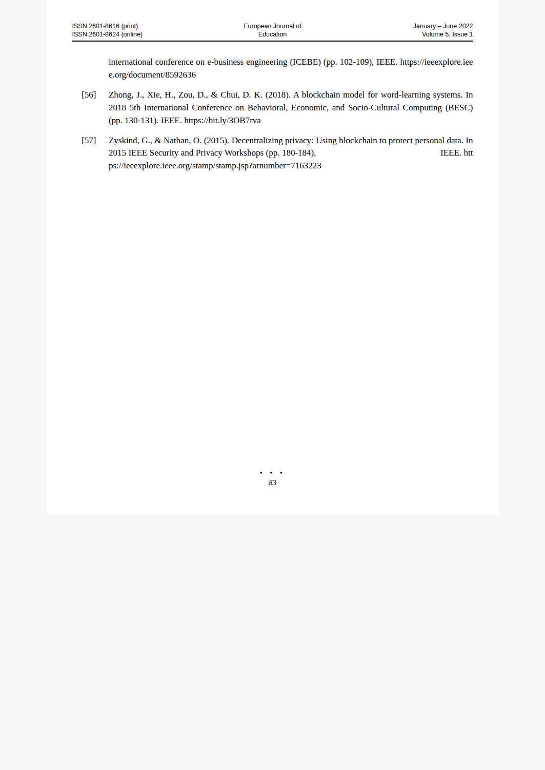| ISSN 2601-8616 (print) | European Journal of | January – June 2022 |
| ISSN 2601-8624 (online) | Education | Volume 5, Issue 1 |
international conference on e-business engineering (ICEBE) (pp. 102-109), IEEE. https://ieeexplore.ieee.org/document/8592636
[56] Zhong, J., Xie, H., Zou, D., & Chui, D. K. (2018). A blockchain model for word-learning systems. In 2018 5th International Conference on Behavioral, Economic, and Socio-Cultural Computing (BESC) (pp. 130-131). IEEE. https://bit.ly/3OB7rva
[57] Zyskind, G., & Nathan, O. (2015). Decentralizing privacy: Using blockchain to protect personal data. In 2015 IEEE Security and Privacy Workshops (pp. 180-184), IEEE. https://ieeexplore.ieee.org/stamp/stamp.jsp?arnumber=7163223
• • •
83